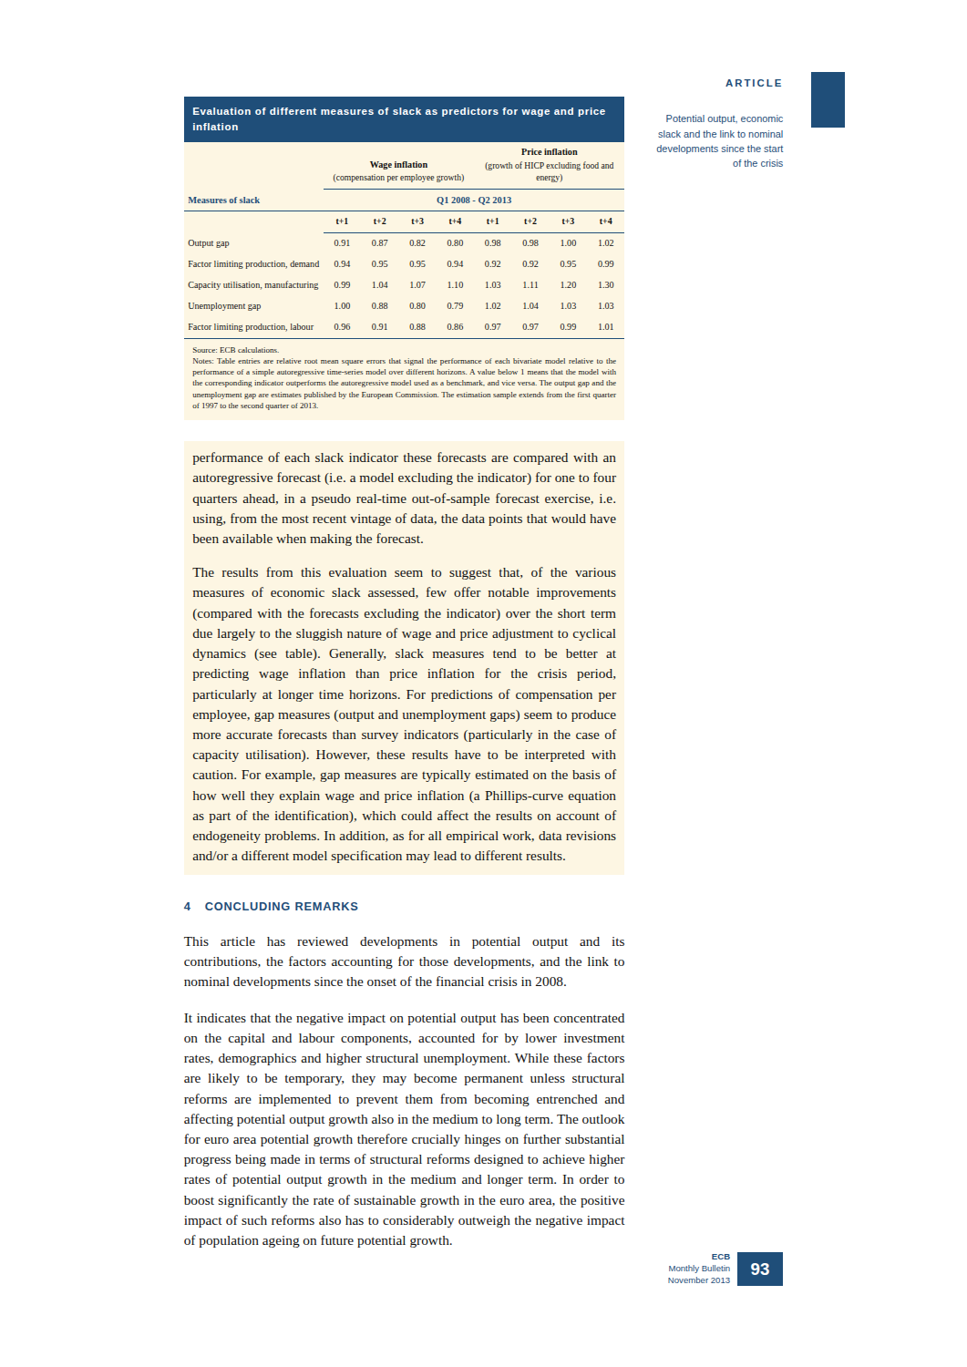ARTICLE
Potential output, economic
slack and the link to nominal
developments since the start
of the crisis
Evaluation of different measures of slack as predictors for wage and price inflation
| | Wage inflation (compensation per employee growth) | Price inflation (growth of HICP excluding food and energy) |
| --- | --- | --- |
| Measures of slack | Q1 2008 - Q2 2013 |
| | t+1 | t+2 | t+3 | t+4 | t+1 | t+2 | t+3 | t+4 |
| Output gap | 0.91 | 0.87 | 0.82 | 0.80 | 0.98 | 0.98 | 1.00 | 1.02 |
| Factor limiting production, demand | 0.94 | 0.95 | 0.95 | 0.94 | 0.92 | 0.92 | 0.95 | 0.99 |
| Capacity utilisation, manufacturing | 0.99 | 1.04 | 1.07 | 1.10 | 1.03 | 1.11 | 1.20 | 1.30 |
| Unemployment gap | 1.00 | 0.88 | 0.80 | 0.79 | 1.02 | 1.04 | 1.03 | 1.03 |
| Factor limiting production, labour | 0.96 | 0.91 | 0.88 | 0.86 | 0.97 | 0.97 | 0.99 | 1.01 |
Source: ECB calculations. Notes: Table entries are relative root mean square errors that signal the performance of each bivariate model relative to the performance of a simple autoregressive time-series model over different horizons. A value below 1 means that the model with the corresponding indicator outperforms the autoregressive model used as a benchmark, and vice versa. The output gap and the unemployment gap are estimates published by the European Commission. The estimation sample extends from the first quarter of 1997 to the second quarter of 2013.
performance of each slack indicator these forecasts are compared with an autoregressive forecast (i.e. a model excluding the indicator) for one to four quarters ahead, in a pseudo real-time out-of-sample forecast exercise, i.e. using, from the most recent vintage of data, the data points that would have been available when making the forecast.
The results from this evaluation seem to suggest that, of the various measures of economic slack assessed, few offer notable improvements (compared with the forecasts excluding the indicator) over the short term due largely to the sluggish nature of wage and price adjustment to cyclical dynamics (see table). Generally, slack measures tend to be better at predicting wage inflation than price inflation for the crisis period, particularly at longer time horizons. For predictions of compensation per employee, gap measures (output and unemployment gaps) seem to produce more accurate forecasts than survey indicators (particularly in the case of capacity utilisation). However, these results have to be interpreted with caution. For example, gap measures are typically estimated on the basis of how well they explain wage and price inflation (a Phillips-curve equation as part of the identification), which could affect the results on account of endogeneity problems. In addition, as for all empirical work, data revisions and/or a different model specification may lead to different results.
4 CONCLUDING REMARKS
This article has reviewed developments in potential output and its contributions, the factors accounting for those developments, and the link to nominal developments since the onset of the financial crisis in 2008.
It indicates that the negative impact on potential output has been concentrated on the capital and labour components, accounted for by lower investment rates, demographics and higher structural unemployment. While these factors are likely to be temporary, they may become permanent unless structural reforms are implemented to prevent them from becoming entrenched and affecting potential output growth also in the medium to long term. The outlook for euro area potential growth therefore crucially hinges on further substantial progress being made in terms of structural reforms designed to achieve higher rates of potential output growth in the medium and longer term. In order to boost significantly the rate of sustainable growth in the euro area, the positive impact of such reforms also has to considerably outweigh the negative impact of population ageing on future potential growth.
ECB
Monthly Bulletin
November 2013
93